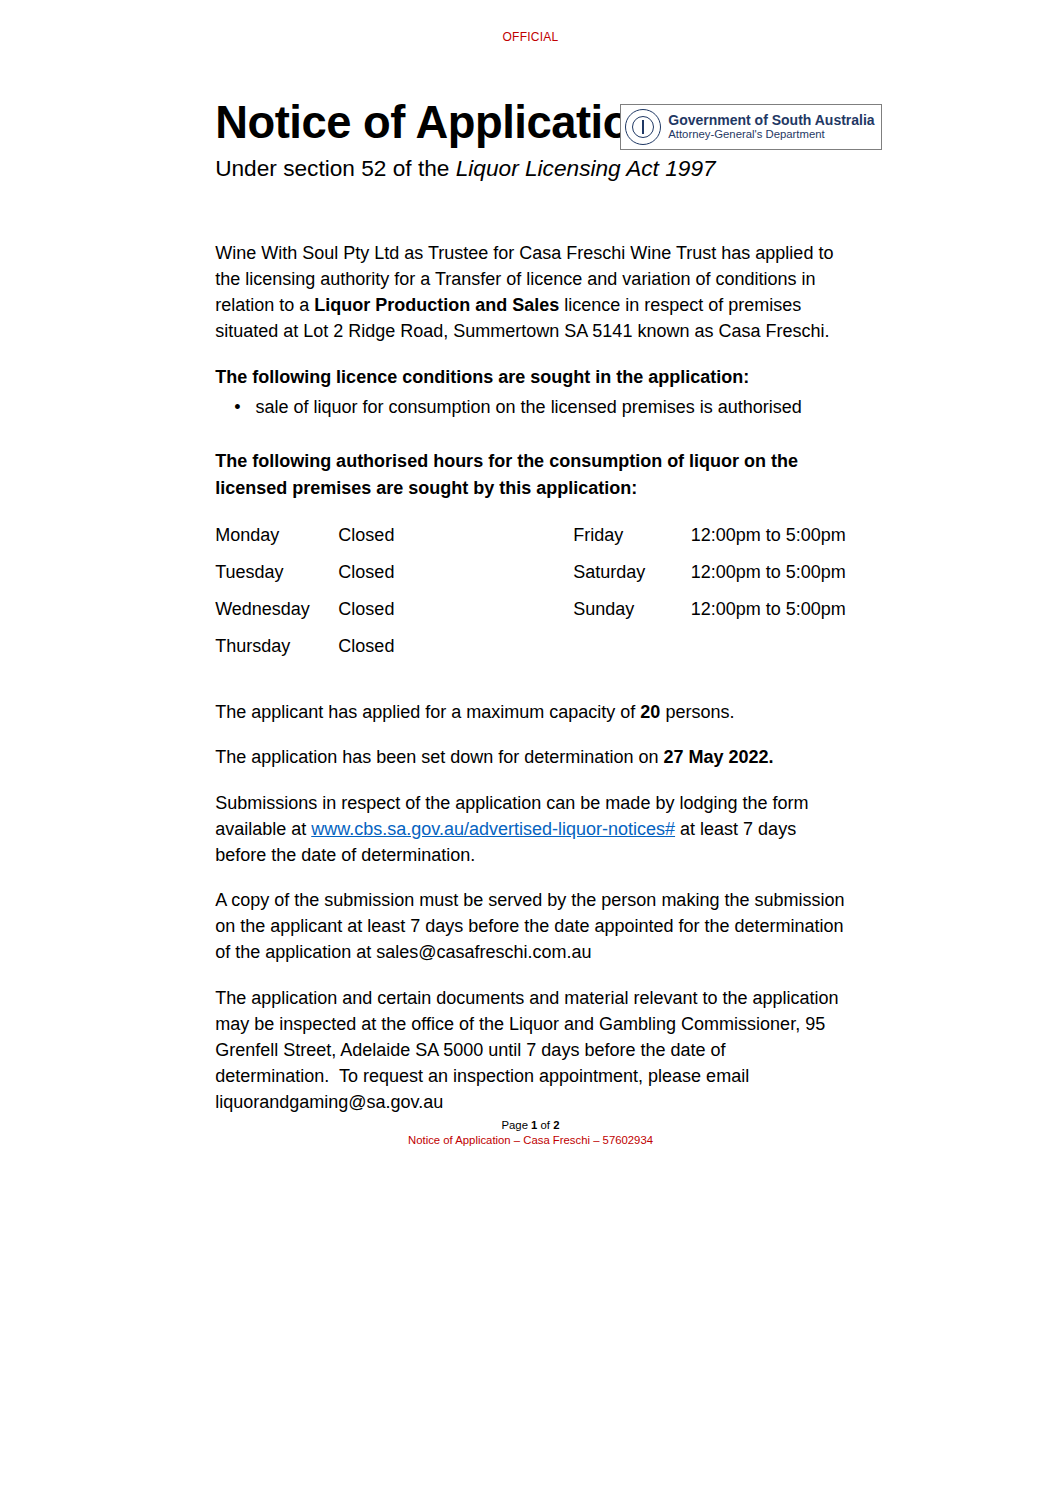OFFICIAL
Government of South Australia
Attorney-General's Department
Notice of Application
Under section 52 of the Liquor Licensing Act 1997
Wine With Soul Pty Ltd as Trustee for Casa Freschi Wine Trust has applied to the licensing authority for a Transfer of licence and variation of conditions in relation to a Liquor Production and Sales licence in respect of premises situated at Lot 2 Ridge Road, Summertown SA 5141 known as Casa Freschi.
The following licence conditions are sought in the application:
sale of liquor for consumption on the licensed premises is authorised
The following authorised hours for the consumption of liquor on the licensed premises are sought by this application:
| Monday | Closed | Friday | 12:00pm to 5:00pm |
| Tuesday | Closed | Saturday | 12:00pm to 5:00pm |
| Wednesday | Closed | Sunday | 12:00pm to 5:00pm |
| Thursday | Closed | | |
The applicant has applied for a maximum capacity of 20 persons.
The application has been set down for determination on 27 May 2022.
Submissions in respect of the application can be made by lodging the form available at www.cbs.sa.gov.au/advertised-liquor-notices# at least 7 days before the date of determination.
A copy of the submission must be served by the person making the submission on the applicant at least 7 days before the date appointed for the determination of the application at sales@casafreschi.com.au
The application and certain documents and material relevant to the application may be inspected at the office of the Liquor and Gambling Commissioner, 95 Grenfell Street, Adelaide SA 5000 until 7 days before the date of determination. To request an inspection appointment, please email liquorandgaming@sa.gov.au
Page 1 of 2
Notice of Application – Casa Freschi – 57602934